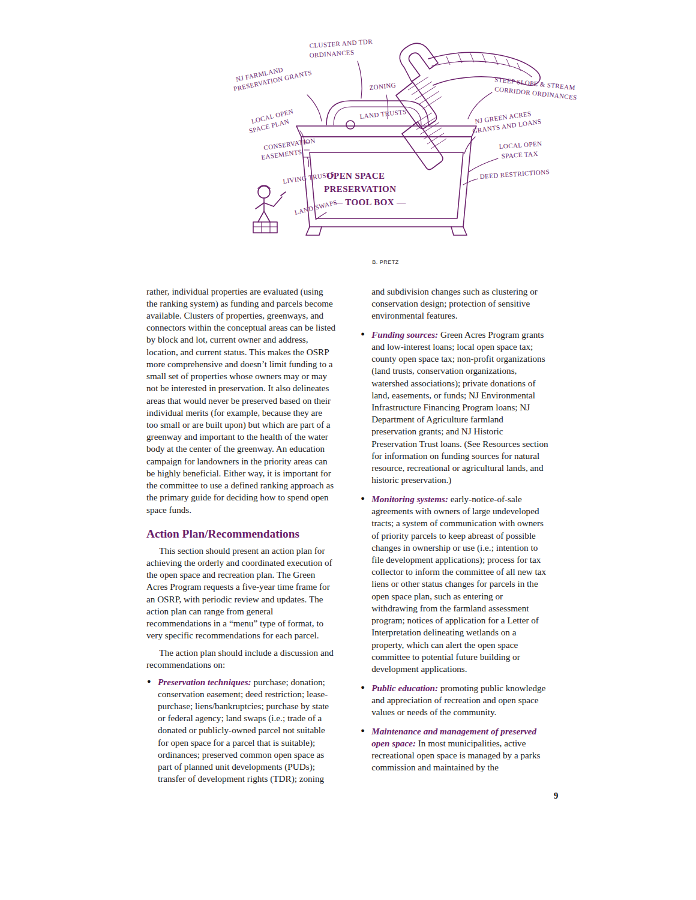OPEN SPACE PRESERVATION — TOOL BOX — CLUSTER AND TDR ORDINANCES NJ FARMLAND PRESERVATION GRANTS ZONING LAND TRUSTS STEEP SLOPE & STREAM CORRIDOR ORDINANCES NJ GREEN ACRES GRANTS AND LOANS LOCAL OPEN SPACE TAX DEED RESTRICTIONS LOCAL OPEN SPACE PLAN CONSERVATION EASEMENTS LIVING TRUSTS LAND SWAPS
B. PRETZ
rather, individual properties are evaluated (using the ranking system) as funding and parcels become available. Clusters of properties, greenways, and connectors within the conceptual areas can be listed by block and lot, current owner and address, location, and current status. This makes the OSRP more comprehensive and doesn’t limit funding to a small set of properties whose owners may or may not be interested in preservation. It also delineates areas that would never be preserved based on their individual merits (for example, because they are too small or are built upon) but which are part of a greenway and important to the health of the water body at the center of the greenway. An education campaign for landowners in the priority areas can be highly beneficial. Either way, it is important for the committee to use a defined ranking approach as the primary guide for deciding how to spend open space funds.
Action Plan/Recommendations
This section should present an action plan for achieving the orderly and coordinated execution of the open space and recreation plan. The Green Acres Program requests a five-year time frame for an OSRP, with periodic review and updates. The action plan can range from general recommendations in a “menu” type of format, to very specific recommendations for each parcel.
The action plan should include a discussion and recommendations on:
Preservation techniques: purchase; donation; conservation easement; deed restriction; lease-purchase; liens/bankruptcies; purchase by state or federal agency; land swaps (i.e.; trade of a donated or publicly-owned parcel not suitable for open space for a parcel that is suitable); ordinances; preserved common open space as part of planned unit developments (PUDs); transfer of development rights (TDR); zoning and subdivision changes such as clustering or conservation design; protection of sensitive environmental features.
Funding sources: Green Acres Program grants and low-interest loans; local open space tax; county open space tax; non-profit organizations (land trusts, conservation organizations, watershed associations); private donations of land, easements, or funds; NJ Environmental Infrastructure Financing Program loans; NJ Department of Agriculture farmland preservation grants; and NJ Historic Preservation Trust loans. (See Resources section for information on funding sources for natural resource, recreational or agricultural lands, and historic preservation.)
Monitoring systems: early-notice-of-sale agreements with owners of large undeveloped tracts; a system of communication with owners of priority parcels to keep abreast of possible changes in ownership or use (i.e.; intention to file development applications); process for tax collector to inform the committee of all new tax liens or other status changes for parcels in the open space plan, such as entering or withdrawing from the farmland assessment program; notices of application for a Letter of Interpretation delineating wetlands on a property, which can alert the open space committee to potential future building or development applications.
Public education: promoting public knowledge and appreciation of recreation and open space values or needs of the community.
Maintenance and management of preserved open space: In most municipalities, active recreational open space is managed by a parks commission and maintained by the
9